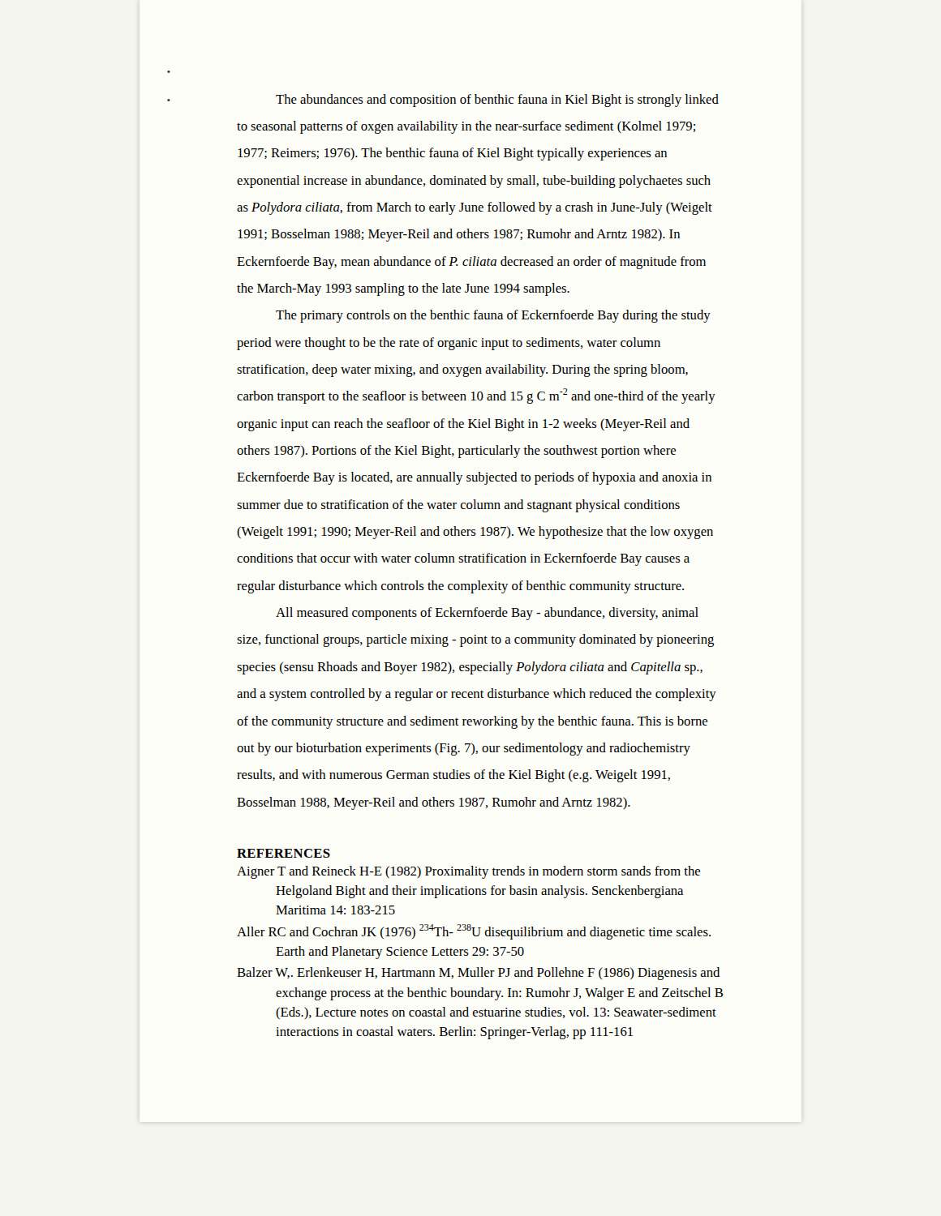•
•
The abundances and composition of benthic fauna in Kiel Bight is strongly linked to seasonal patterns of oxgen availability in the near-surface sediment (Kolmel 1979; 1977; Reimers; 1976). The benthic fauna of Kiel Bight typically experiences an exponential increase in abundance, dominated by small, tube-building polychaetes such as Polydora ciliata, from March to early June followed by a crash in June-July (Weigelt 1991; Bosselman 1988; Meyer-Reil and others 1987; Rumohr and Arntz 1982). In Eckernfoerde Bay, mean abundance of P. ciliata decreased an order of magnitude from the March-May 1993 sampling to the late June 1994 samples.
The primary controls on the benthic fauna of Eckernfoerde Bay during the study period were thought to be the rate of organic input to sediments, water column stratification, deep water mixing, and oxygen availability. During the spring bloom, carbon transport to the seafloor is between 10 and 15 g C m-2 and one-third of the yearly organic input can reach the seafloor of the Kiel Bight in 1-2 weeks (Meyer-Reil and others 1987). Portions of the Kiel Bight, particularly the southwest portion where Eckernfoerde Bay is located, are annually subjected to periods of hypoxia and anoxia in summer due to stratification of the water column and stagnant physical conditions (Weigelt 1991; 1990; Meyer-Reil and others 1987). We hypothesize that the low oxygen conditions that occur with water column stratification in Eckernfoerde Bay causes a regular disturbance which controls the complexity of benthic community structure.
All measured components of Eckernfoerde Bay - abundance, diversity, animal size, functional groups, particle mixing - point to a community dominated by pioneering species (sensu Rhoads and Boyer 1982), especially Polydora ciliata and Capitella sp., and a system controlled by a regular or recent disturbance which reduced the complexity of the community structure and sediment reworking by the benthic fauna. This is borne out by our bioturbation experiments (Fig. 7), our sedimentology and radiochemistry results, and with numerous German studies of the Kiel Bight (e.g. Weigelt 1991, Bosselman 1988, Meyer-Reil and others 1987, Rumohr and Arntz 1982).
REFERENCES
Aigner T and Reineck H-E (1982) Proximality trends in modern storm sands from the Helgoland Bight and their implications for basin analysis. Senckenbergiana Maritima 14: 183-215
Aller RC and Cochran JK (1976) 234Th- 238U disequilibrium and diagenetic time scales. Earth and Planetary Science Letters 29: 37-50
Balzer W,. Erlenkeuser H, Hartmann M, Muller PJ and Pollehne F (1986) Diagenesis and exchange process at the benthic boundary. In: Rumohr J, Walger E and Zeitschel B (Eds.), Lecture notes on coastal and estuarine studies, vol. 13: Seawater-sediment interactions in coastal waters. Berlin: Springer-Verlag, pp 111-161